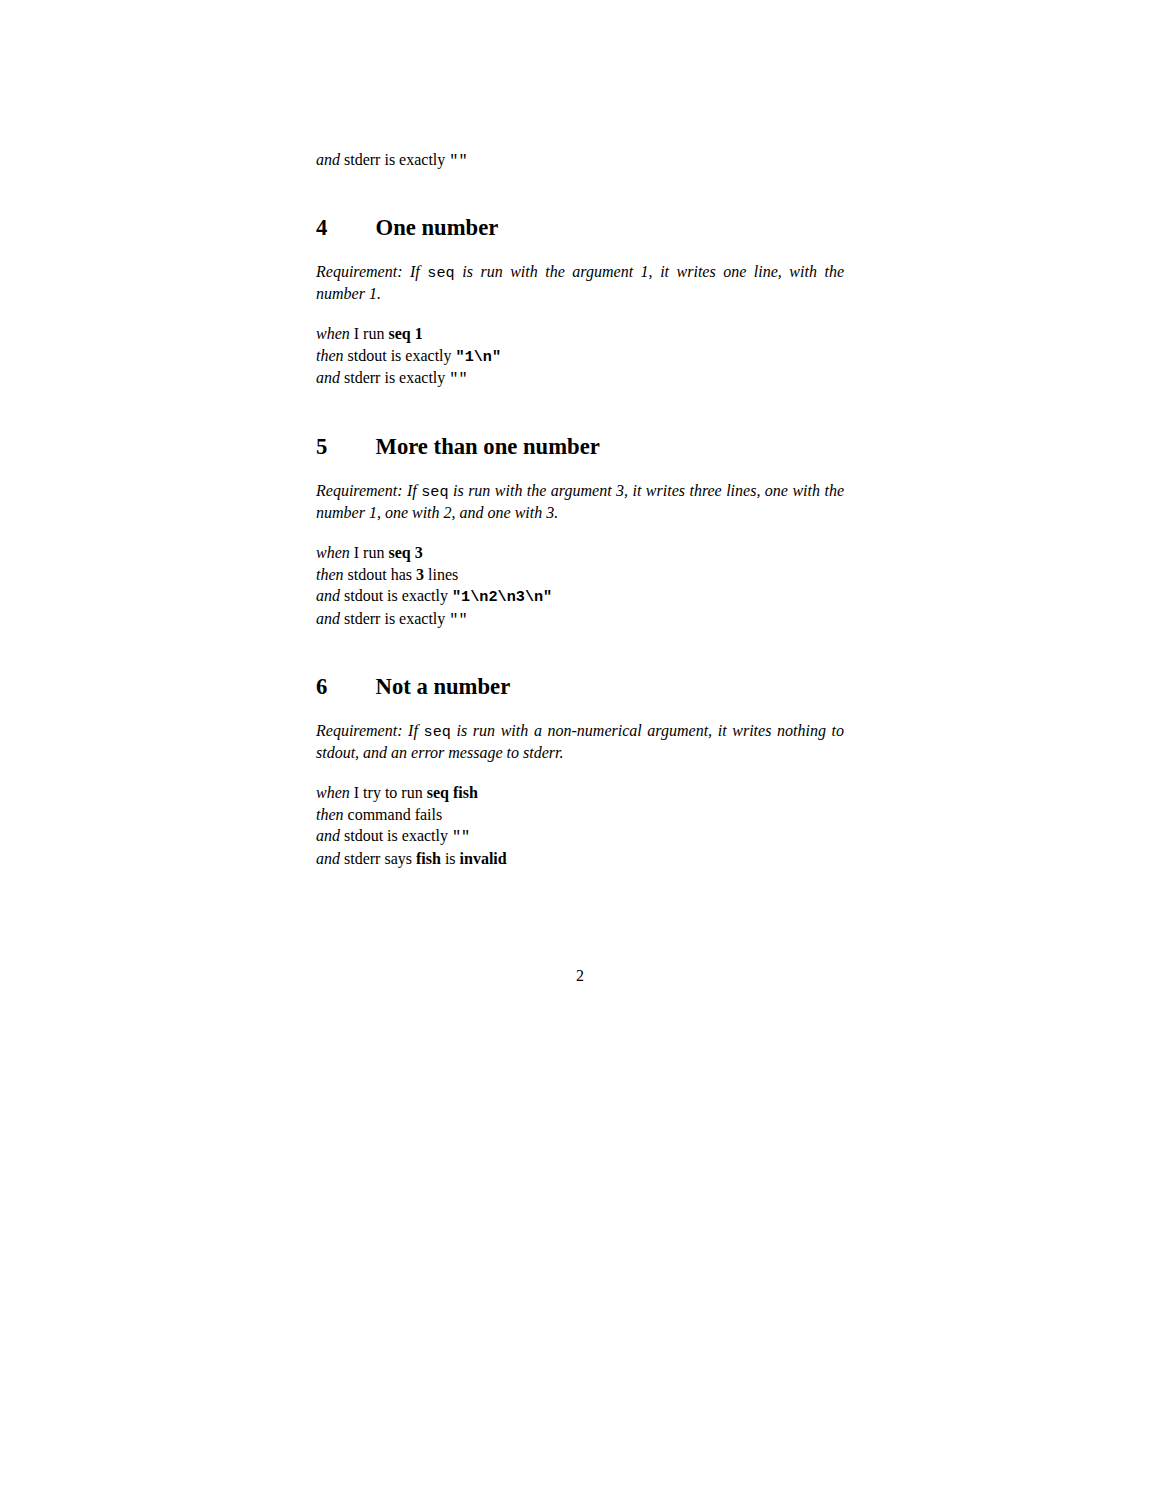and stderr is exactly ""
4 One number
Requirement: If seq is run with the argument 1, it writes one line, with the number 1.
when I run seq 1 then stdout is exactly "1\n" and stderr is exactly ""
5 More than one number
Requirement: If seq is run with the argument 3, it writes three lines, one with the number 1, one with 2, and one with 3.
when I run seq 3 then stdout has 3 lines and stdout is exactly "1\n2\n3\n" and stderr is exactly ""
6 Not a number
Requirement: If seq is run with a non-numerical argument, it writes nothing to stdout, and an error message to stderr.
when I try to run seq fish then command fails and stdout is exactly "" and stderr says fish is invalid
2